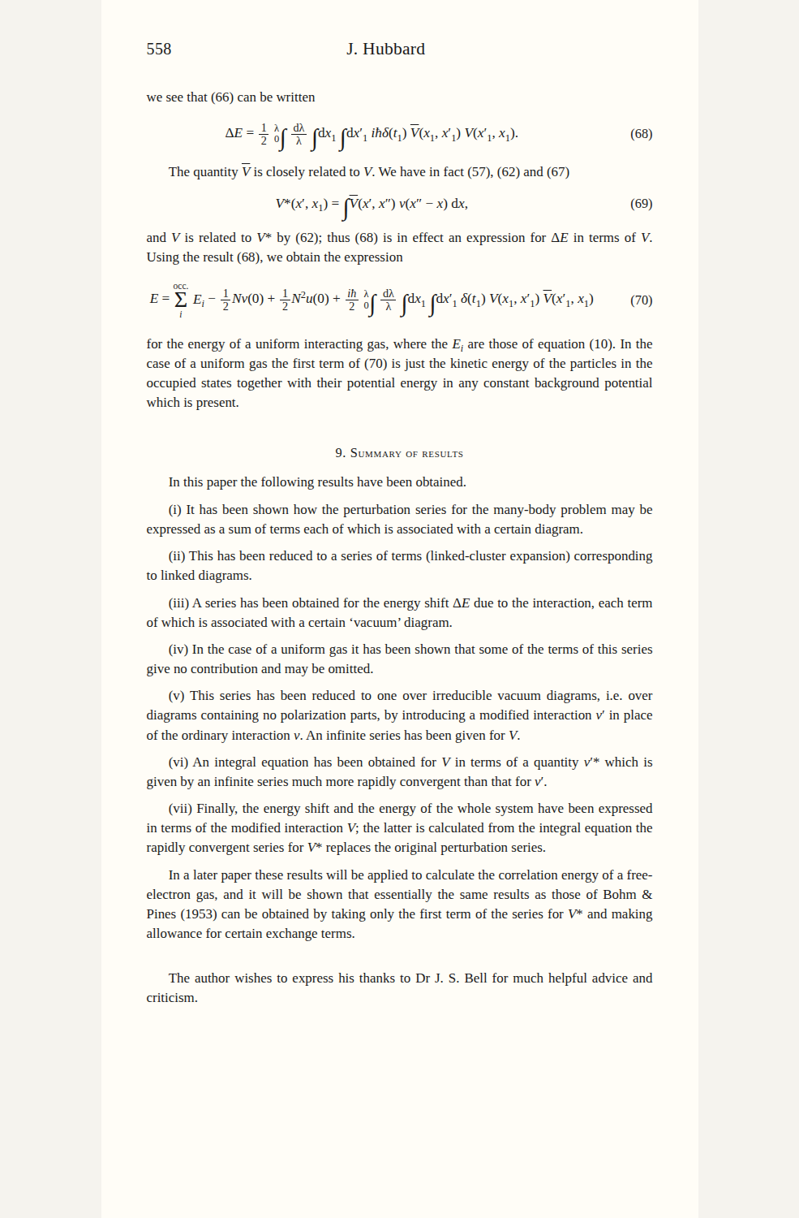558
J. Hubbard
we see that (66) can be written
ΔE = 12 λ 0∫ dλ λ ∫dx1 ∫dx′1 iħδ(t1) V(x1, x′1) V(x′1, x1).
(68)
The quantity V is closely related to V. We have in fact (57), (62) and (67)
V*(x′, x1) = ∫V(x′, x″) v(x″ − x) dx,
(69)
and V is related to V* by (62); thus (68) is in effect an expression for ΔE in terms of V. Using the result (68), we obtain the expression
E = occ. Σi Ei − 12 Nv(0) + 12 N2u(0) + iħ 2 λ 0∫ dλ λ ∫dx1 ∫dx′1 δ(t1) V(x1, x′1) V(x′1, x1)
(70)
for the energy of a uniform interacting gas, where the Ei are those of equation (10). In the case of a uniform gas the first term of (70) is just the kinetic energy of the particles in the occupied states together with their potential energy in any constant background potential which is present.
9. Summary of results
In this paper the following results have been obtained.
(i) It has been shown how the perturbation series for the many-body problem may be expressed as a sum of terms each of which is associated with a certain diagram.
(ii) This has been reduced to a series of terms (linked-cluster expansion) corresponding to linked diagrams.
(iii) A series has been obtained for the energy shift ΔE due to the interaction, each term of which is associated with a certain ‘vacuum’ diagram.
(iv) In the case of a uniform gas it has been shown that some of the terms of this series give no contribution and may be omitted.
(v) This series has been reduced to one over irreducible vacuum diagrams, i.e. over diagrams containing no polarization parts, by introducing a modified interaction v′ in place of the ordinary interaction v. An infinite series has been given for V.
(vi) An integral equation has been obtained for V in terms of a quantity v′* which is given by an infinite series much more rapidly convergent than that for v′.
(vii) Finally, the energy shift and the energy of the whole system have been expressed in terms of the modified interaction V; the latter is calculated from the integral equation the rapidly convergent series for V* replaces the original perturbation series.
In a later paper these results will be applied to calculate the correlation energy of a free-electron gas, and it will be shown that essentially the same results as those of Bohm & Pines (1953) can be obtained by taking only the first term of the series for V* and making allowance for certain exchange terms.
The author wishes to express his thanks to Dr J. S. Bell for much helpful advice and criticism.